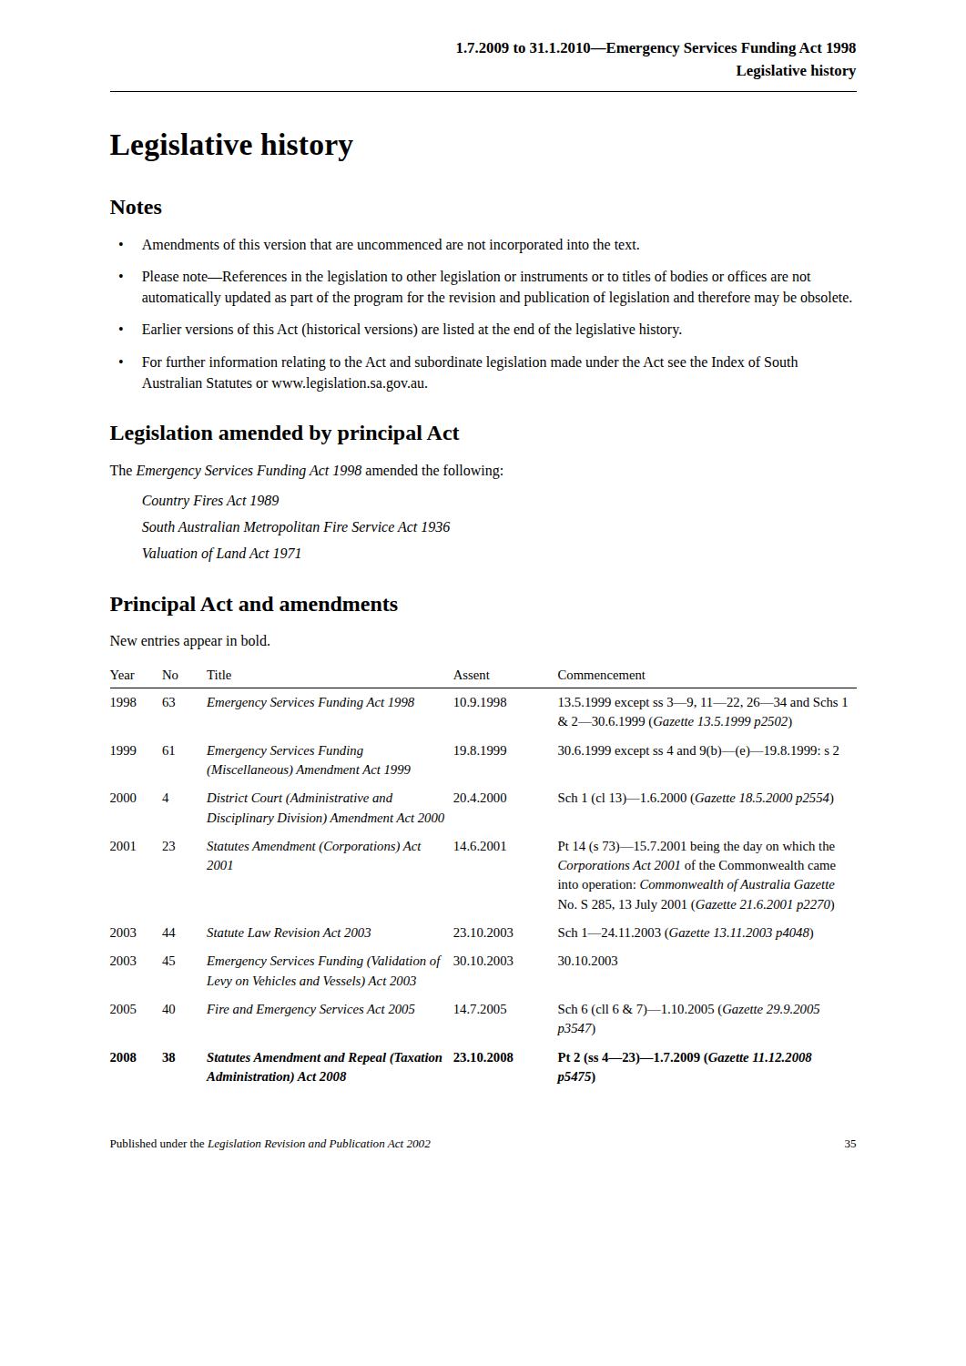1.7.2009 to 31.1.2010—Emergency Services Funding Act 1998
Legislative history
Legislative history
Notes
Amendments of this version that are uncommenced are not incorporated into the text.
Please note—References in the legislation to other legislation or instruments or to titles of bodies or offices are not automatically updated as part of the program for the revision and publication of legislation and therefore may be obsolete.
Earlier versions of this Act (historical versions) are listed at the end of the legislative history.
For further information relating to the Act and subordinate legislation made under the Act see the Index of South Australian Statutes or www.legislation.sa.gov.au.
Legislation amended by principal Act
The Emergency Services Funding Act 1998 amended the following:
Country Fires Act 1989
South Australian Metropolitan Fire Service Act 1936
Valuation of Land Act 1971
Principal Act and amendments
New entries appear in bold.
| Year | No | Title | Assent | Commencement |
| --- | --- | --- | --- | --- |
| 1998 | 63 | Emergency Services Funding Act 1998 | 10.9.1998 | 13.5.1999 except ss 3—9, 11—22, 26—34 and Schs 1 & 2—30.6.1999 ( Gazette 13.5.1999 p2502 ) |
| 1999 | 61 | Emergency Services Funding (Miscellaneous) Amendment Act 1999 | 19.8.1999 | 30.6.1999 except ss 4 and 9(b)—(e)—19.8.1999: s 2 |
| 2000 | 4 | District Court (Administrative and Disciplinary Division) Amendment Act 2000 | 20.4.2000 | Sch 1 (cl 13)—1.6.2000 ( Gazette 18.5.2000 p2554 ) |
| 2001 | 23 | Statutes Amendment (Corporations) Act 2001 | 14.6.2001 | Pt 14 (s 73)—15.7.2001 being the day on which the Corporations Act 2001 of the Commonwealth came into operation: Commonwealth of Australia Gazette No. S 285, 13 July 2001 ( Gazette 21.6.2001 p2270 ) |
| 2003 | 44 | Statute Law Revision Act 2003 | 23.10.2003 | Sch 1—24.11.2003 ( Gazette 13.11.2003 p4048 ) |
| 2003 | 45 | Emergency Services Funding (Validation of Levy on Vehicles and Vessels) Act 2003 | 30.10.2003 | 30.10.2003 |
| 2005 | 40 | Fire and Emergency Services Act 2005 | 14.7.2005 | Sch 6 (cll 6 & 7)—1.10.2005 ( Gazette 29.9.2005 p3547 ) |
| 2008 | 38 | Statutes Amendment and Repeal (Taxation Administration) Act 2008 | 23.10.2008 | Pt 2 (ss 4—23)—1.7.2009 ( Gazette 11.12.2008 p5475 ) |
Published under the Legislation Revision and Publication Act 2002
35